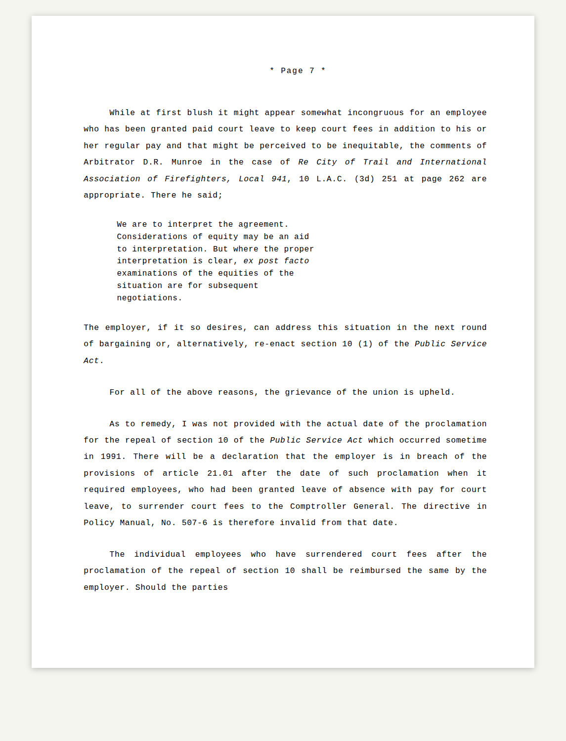* Page 7 *
While at first blush it might appear somewhat incongruous for an employee who has been granted paid court leave to keep court fees in addition to his or her regular pay and that might be perceived to be inequitable, the comments of Arbitrator D.R. Munroe in the case of Re City of Trail and International Association of Firefighters, Local 941, 10 L.A.C. (3d) 251 at page 262 are appropriate. There he said;
We are to interpret the agreement. Considerations of equity may be an aid to interpretation. But where the proper interpretation is clear, ex post facto examinations of the equities of the situation are for subsequent negotiations.
The employer, if it so desires, can address this situation in the next round of bargaining or, alternatively, re-enact section 10 (1) of the Public Service Act.
For all of the above reasons, the grievance of the union is upheld.
As to remedy, I was not provided with the actual date of the proclamation for the repeal of section 10 of the Public Service Act which occurred sometime in 1991. There will be a declaration that the employer is in breach of the provisions of article 21.01 after the date of such proclamation when it required employees, who had been granted leave of absence with pay for court leave, to surrender court fees to the Comptroller General. The directive in Policy Manual, No. 507-6 is therefore invalid from that date.
The individual employees who have surrendered court fees after the proclamation of the repeal of section 10 shall be reimbursed the same by the employer. Should the parties